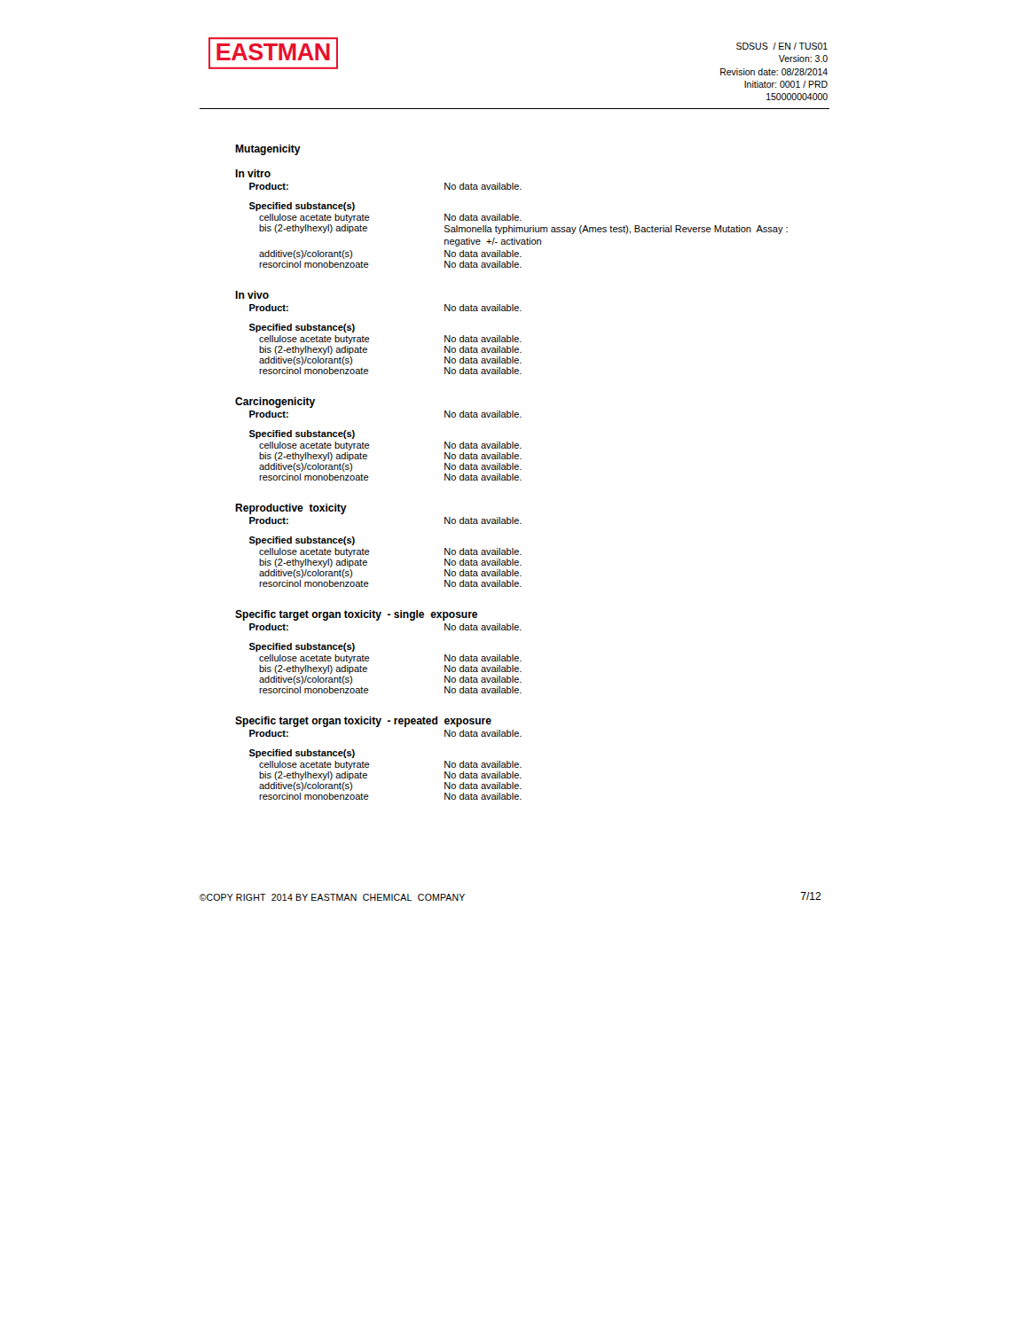EASTMAN
SDSUS / EN / TUS01
Version: 3.0
Revision date: 08/28/2014
Initiator: 0001 / PRD
150000004000
Mutagenicity
In vitro
Product:
No data available.
Specified substance(s)
cellulose acetate butyrate
No data available.
bis (2-ethylhexyl) adipate
Salmonella typhimurium assay (Ames test), Bacterial Reverse Mutation Assay :
negative +/- activation
additive(s)/colorant(s)
No data available.
resorcinol monobenzoate
No data available.
In vivo
Product:
No data available.
Specified substance(s)
cellulose acetate butyrate
No data available.
bis (2-ethylhexyl) adipate
No data available.
additive(s)/colorant(s)
No data available.
resorcinol monobenzoate
No data available.
Carcinogenicity
Product:
No data available.
Specified substance(s)
cellulose acetate butyrate
No data available.
bis (2-ethylhexyl) adipate
No data available.
additive(s)/colorant(s)
No data available.
resorcinol monobenzoate
No data available.
Reproductive toxicity
Product:
No data available.
Specified substance(s)
cellulose acetate butyrate
No data available.
bis (2-ethylhexyl) adipate
No data available.
additive(s)/colorant(s)
No data available.
resorcinol monobenzoate
No data available.
Specific target organ toxicity - single exposure
Product:
No data available.
Specified substance(s)
cellulose acetate butyrate
No data available.
bis (2-ethylhexyl) adipate
No data available.
additive(s)/colorant(s)
No data available.
resorcinol monobenzoate
No data available.
Specific target organ toxicity - repeated exposure
Product:
No data available.
Specified substance(s)
cellulose acetate butyrate
No data available.
bis (2-ethylhexyl) adipate
No data available.
additive(s)/colorant(s)
No data available.
resorcinol monobenzoate
No data available.
©COPY RIGHT 2014 BY EASTMAN CHEMICAL COMPANY
7/12